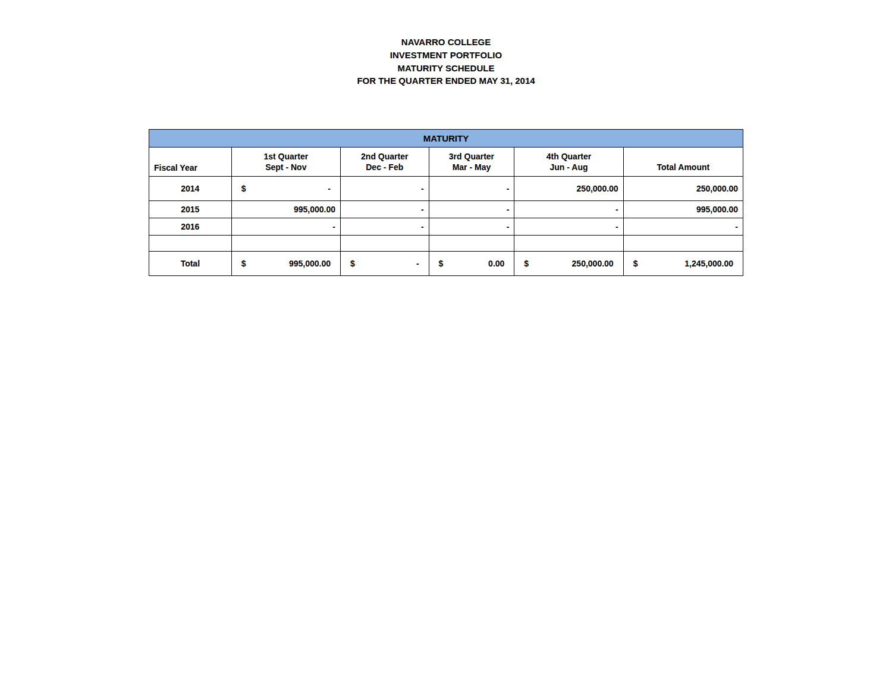NAVARRO COLLEGE
INVESTMENT PORTFOLIO
MATURITY SCHEDULE
FOR THE QUARTER ENDED MAY 31, 2014
| MATURITY |
| Fiscal Year | 1st Quarter Sept - Nov | 2nd Quarter Dec - Feb | 3rd Quarter Mar - May | 4th Quarter Jun - Aug | Total Amount |
| 2014 | / $ / - / | - | - | 250,000.00 | 250,000.00 |
| 2015 | 995,000.00 | - | - | - | 995,000.00 |
| 2016 | - | - | - | - | - |
| Total | / $ / 995,000.00 / | / $ / - / | / $ / 0.00 / | / $ / 250,000.00 / | / $ / 1,245,000.00 / |